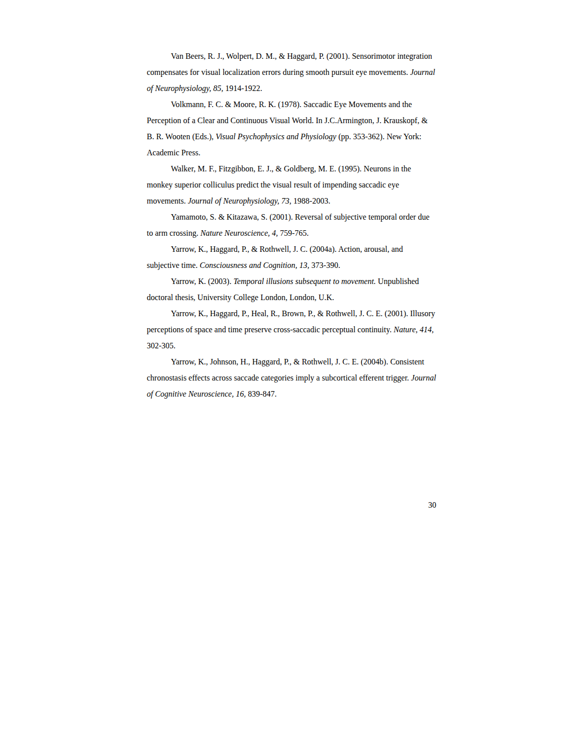Van Beers, R. J., Wolpert, D. M., & Haggard, P. (2001). Sensorimotor integration compensates for visual localization errors during smooth pursuit eye movements. Journal of Neurophysiology, 85, 1914-1922.
Volkmann, F. C. & Moore, R. K. (1978). Saccadic Eye Movements and the Perception of a Clear and Continuous Visual World. In J.C.Armington, J. Krauskopf, & B. R. Wooten (Eds.), Visual Psychophysics and Physiology (pp. 353-362). New York: Academic Press.
Walker, M. F., Fitzgibbon, E. J., & Goldberg, M. E. (1995). Neurons in the monkey superior colliculus predict the visual result of impending saccadic eye movements. Journal of Neurophysiology, 73, 1988-2003.
Yamamoto, S. & Kitazawa, S. (2001). Reversal of subjective temporal order due to arm crossing. Nature Neuroscience, 4, 759-765.
Yarrow, K., Haggard, P., & Rothwell, J. C. (2004a). Action, arousal, and subjective time. Consciousness and Cognition, 13, 373-390.
Yarrow, K. (2003). Temporal illusions subsequent to movement. Unpublished doctoral thesis, University College London, London, U.K.
Yarrow, K., Haggard, P., Heal, R., Brown, P., & Rothwell, J. C. E. (2001). Illusory perceptions of space and time preserve cross-saccadic perceptual continuity. Nature, 414, 302-305.
Yarrow, K., Johnson, H., Haggard, P., & Rothwell, J. C. E. (2004b). Consistent chronostasis effects across saccade categories imply a subcortical efferent trigger. Journal of Cognitive Neuroscience, 16, 839-847.
30